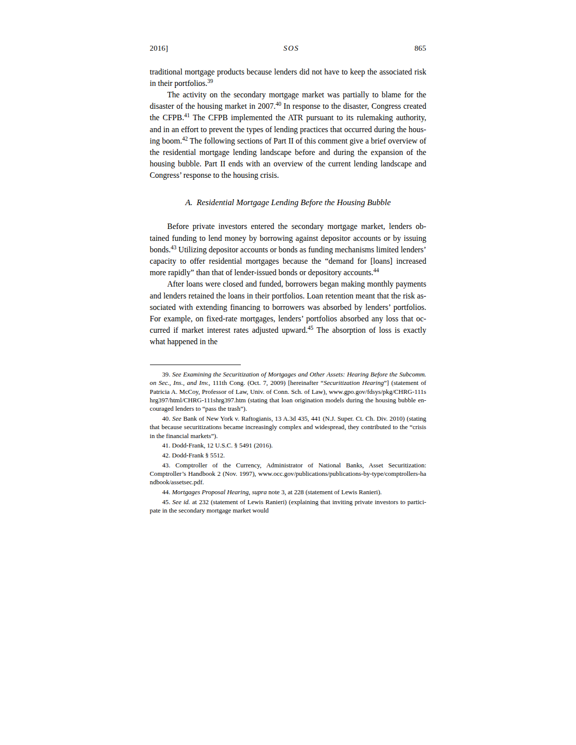2016] SOS 865
traditional mortgage products because lenders did not have to keep the associated risk in their portfolios.39
The activity on the secondary mortgage market was partially to blame for the disaster of the housing market in 2007.40 In response to the disaster, Congress created the CFPB.41 The CFPB implemented the ATR pursuant to its rulemaking authority, and in an effort to prevent the types of lending practices that occurred during the housing boom.42 The following sections of Part II of this comment give a brief overview of the residential mortgage lending landscape before and during the expansion of the housing bubble. Part II ends with an overview of the current lending landscape and Congress’ response to the housing crisis.
A. Residential Mortgage Lending Before the Housing Bubble
Before private investors entered the secondary mortgage market, lenders obtained funding to lend money by borrowing against depositor accounts or by issuing bonds.43 Utilizing depositor accounts or bonds as funding mechanisms limited lenders’ capacity to offer residential mortgages because the “demand for [loans] increased more rapidly” than that of lender-issued bonds or depository accounts.44
After loans were closed and funded, borrowers began making monthly payments and lenders retained the loans in their portfolios. Loan retention meant that the risk associated with extending financing to borrowers was absorbed by lenders’ portfolios. For example, on fixed-rate mortgages, lenders’ portfolios absorbed any loss that occurred if market interest rates adjusted upward.45 The absorption of loss is exactly what happened in the
39. See Examining the Securitization of Mortgages and Other Assets: Hearing Before the Subcomm. on Sec., Ins., and Inv., 111th Cong. (Oct. 7, 2009) [hereinafter “Securitization Hearing”] (statement of Patricia A. McCoy, Professor of Law, Univ. of Conn. Sch. of Law), www.gpo.gov/fdsys/pkg/CHRG-111shrg397/html/CHRG-111shrg397.htm (stating that loan origination models during the housing bubble encouraged lenders to “pass the trash”).
40. See Bank of New York v. Raftogianis, 13 A.3d 435, 441 (N.J. Super. Ct. Ch. Div. 2010) (stating that because securitizations became increasingly complex and widespread, they contributed to the “crisis in the financial markets”).
41. Dodd-Frank, 12 U.S.C. § 5491 (2016).
42. Dodd-Frank § 5512.
43. Comptroller of the Currency, Administrator of National Banks, Asset Securitization: Comptroller’s Handbook 2 (Nov. 1997), www.occ.gov/publications/publications-by-type/comptrollers-handbook/assetsec.pdf.
44. Mortgages Proposal Hearing, supra note 3, at 228 (statement of Lewis Ranieri).
45. See id. at 232 (statement of Lewis Ranieri) (explaining that inviting private investors to participate in the secondary mortgage market would